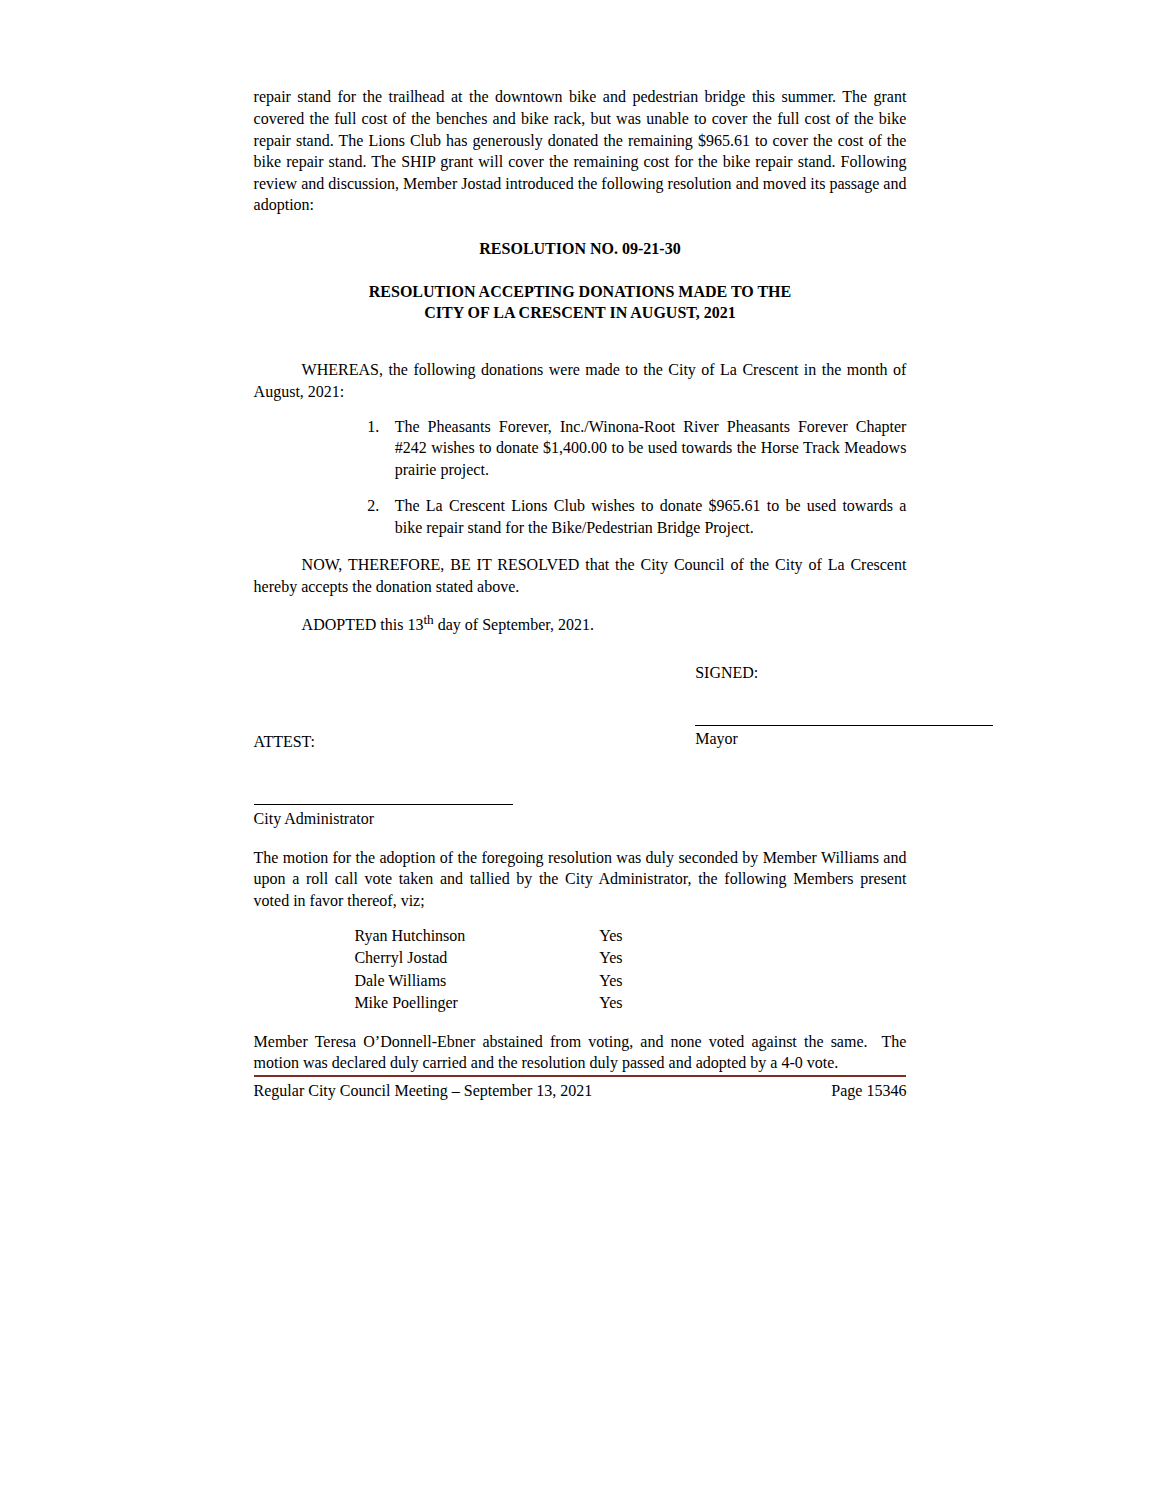repair stand for the trailhead at the downtown bike and pedestrian bridge this summer. The grant covered the full cost of the benches and bike rack, but was unable to cover the full cost of the bike repair stand. The Lions Club has generously donated the remaining $965.61 to cover the cost of the bike repair stand. The SHIP grant will cover the remaining cost for the bike repair stand. Following review and discussion, Member Jostad introduced the following resolution and moved its passage and adoption:
RESOLUTION NO. 09-21-30
RESOLUTION ACCEPTING DONATIONS MADE TO THE
CITY OF LA CRESCENT IN AUGUST, 2021
WHEREAS, the following donations were made to the City of La Crescent in the month of August, 2021:
The Pheasants Forever, Inc./Winona-Root River Pheasants Forever Chapter #242 wishes to donate $1,400.00 to be used towards the Horse Track Meadows prairie project.
The La Crescent Lions Club wishes to donate $965.61 to be used towards a bike repair stand for the Bike/Pedestrian Bridge Project.
NOW, THEREFORE, BE IT RESOLVED that the City Council of the City of La Crescent hereby accepts the donation stated above.
ADOPTED this 13th day of September, 2021.
SIGNED:
Mayor
ATTEST:
City Administrator
The motion for the adoption of the foregoing resolution was duly seconded by Member Williams and upon a roll call vote taken and tallied by the City Administrator, the following Members present voted in favor thereof, viz;
| Ryan Hutchinson | Yes |
| Cherryl Jostad | Yes |
| Dale Williams | Yes |
| Mike Poellinger | Yes |
Member Teresa O’Donnell-Ebner abstained from voting, and none voted against the same. The motion was declared duly carried and the resolution duly passed and adopted by a 4-0 vote.
Regular City Council Meeting – September 13, 2021 Page 15346